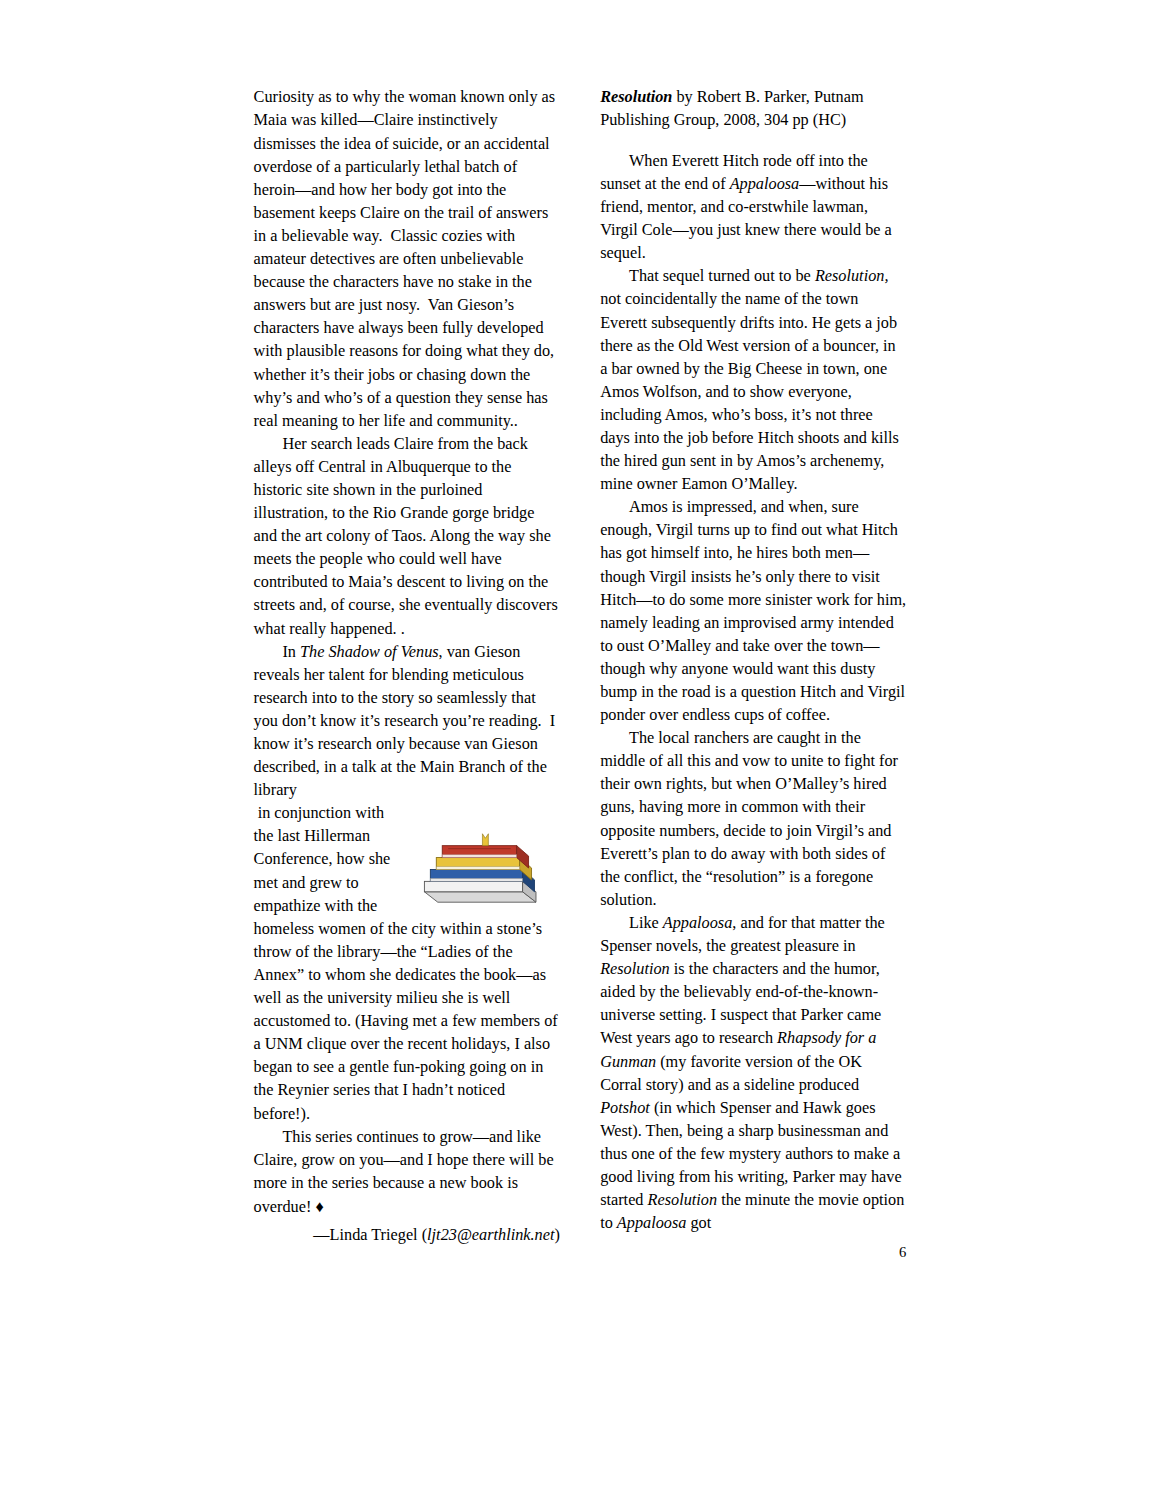Curiosity as to why the woman known only as Maia was killed—Claire instinctively dismisses the idea of suicide, or an accidental overdose of a particularly lethal batch of heroin—and how her body got into the basement keeps Claire on the trail of answers in a believable way. Classic cozies with amateur detectives are often unbelievable because the characters have no stake in the answers but are just nosy. Van Gieson’s characters have always been fully developed with plausible reasons for doing what they do, whether it’s their jobs or chasing down the why’s and who’s of a question they sense has real meaning to her life and community..
Her search leads Claire from the back alleys off Central in Albuquerque to the historic site shown in the purloined illustration, to the Rio Grande gorge bridge and the art colony of Taos. Along the way she meets the people who could well have contributed to Maia’s descent to living on the streets and, of course, she eventually discovers what really happened. .
In The Shadow of Venus, van Gieson reveals her talent for blending meticulous research into to the story so seamlessly that you don’t know it’s research you’re reading. I know it’s research only because van Gieson described, in a talk at the Main Branch of the library
in conjunction with the last Hillerman Conference, how she met and grew to empathize with the
homeless women of the city within a stone’s throw of the library—the “Ladies of the Annex” to whom she dedicates the book—as well as the university milieu she is well accustomed to. (Having met a few members of a UNM clique over the recent holidays, I also began to see a gentle fun-poking going on in the Reynier series that I hadn’t noticed before!).
This series continues to grow—and like Claire, grow on you—and I hope there will be more in the series because a new book is overdue! ♦
—Linda Triegel (ljt23@earthlink.net)
Resolution by Robert B. Parker, Putnam Publishing Group, 2008, 304 pp (HC)
When Everett Hitch rode off into the sunset at the end of Appaloosa—without his friend, mentor, and co-erstwhile lawman, Virgil Cole—you just knew there would be a sequel.
That sequel turned out to be Resolution, not coincidentally the name of the town Everett subsequently drifts into. He gets a job there as the Old West version of a bouncer, in a bar owned by the Big Cheese in town, one Amos Wolfson, and to show everyone, including Amos, who’s boss, it’s not three days into the job before Hitch shoots and kills the hired gun sent in by Amos’s archenemy, mine owner Eamon O’Malley.
Amos is impressed, and when, sure enough, Virgil turns up to find out what Hitch has got himself into, he hires both men—though Virgil insists he’s only there to visit Hitch—to do some more sinister work for him, namely leading an improvised army intended to oust O’Malley and take over the town—though why anyone would want this dusty bump in the road is a question Hitch and Virgil ponder over endless cups of coffee.
The local ranchers are caught in the middle of all this and vow to unite to fight for their own rights, but when O’Malley’s hired guns, having more in common with their opposite numbers, decide to join Virgil’s and Everett’s plan to do away with both sides of the conflict, the “resolution” is a foregone solution.
Like Appaloosa, and for that matter the Spenser novels, the greatest pleasure in Resolution is the characters and the humor, aided by the believably end-of-the-known-universe setting. I suspect that Parker came West years ago to research Rhapsody for a Gunman (my favorite version of the OK Corral story) and as a sideline produced Potshot (in which Spenser and Hawk goes West). Then, being a sharp businessman and thus one of the few mystery authors to make a good living from his writing, Parker may have started Resolution the minute the movie option to Appaloosa got
6